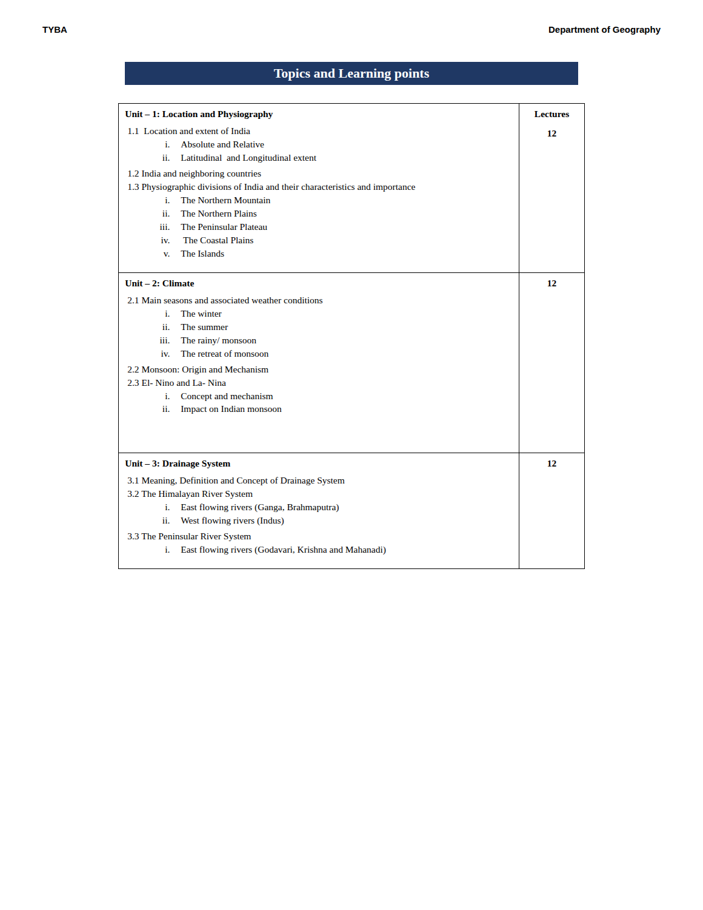TYBA Department of Geography
Topics and Learning points
| Unit – 1: Location and Physiography 1.1 Location and extent of India Absolute and Relative Latitudinal and Longitudinal extent 1.2 India and neighboring countries 1.3 Physiographic divisions of India and their characteristics and importance The Northern Mountain The Northern Plains The Peninsular Plateau The Coastal Plains The Islands | Lectures 12 |
| Unit – 2: Climate 2.1 Main seasons and associated weather conditions The winter The summer The rainy/ monsoon The retreat of monsoon 2.2 Monsoon: Origin and Mechanism 2.3 El- Nino and La- Nina Concept and mechanism Impact on Indian monsoon | 12 |
| Unit – 3: Drainage System 3.1 Meaning, Definition and Concept of Drainage System 3.2 The Himalayan River System East flowing rivers (Ganga, Brahmaputra) West flowing rivers (Indus) 3.3 The Peninsular River System East flowing rivers (Godavari, Krishna and Mahanadi) | 12 |